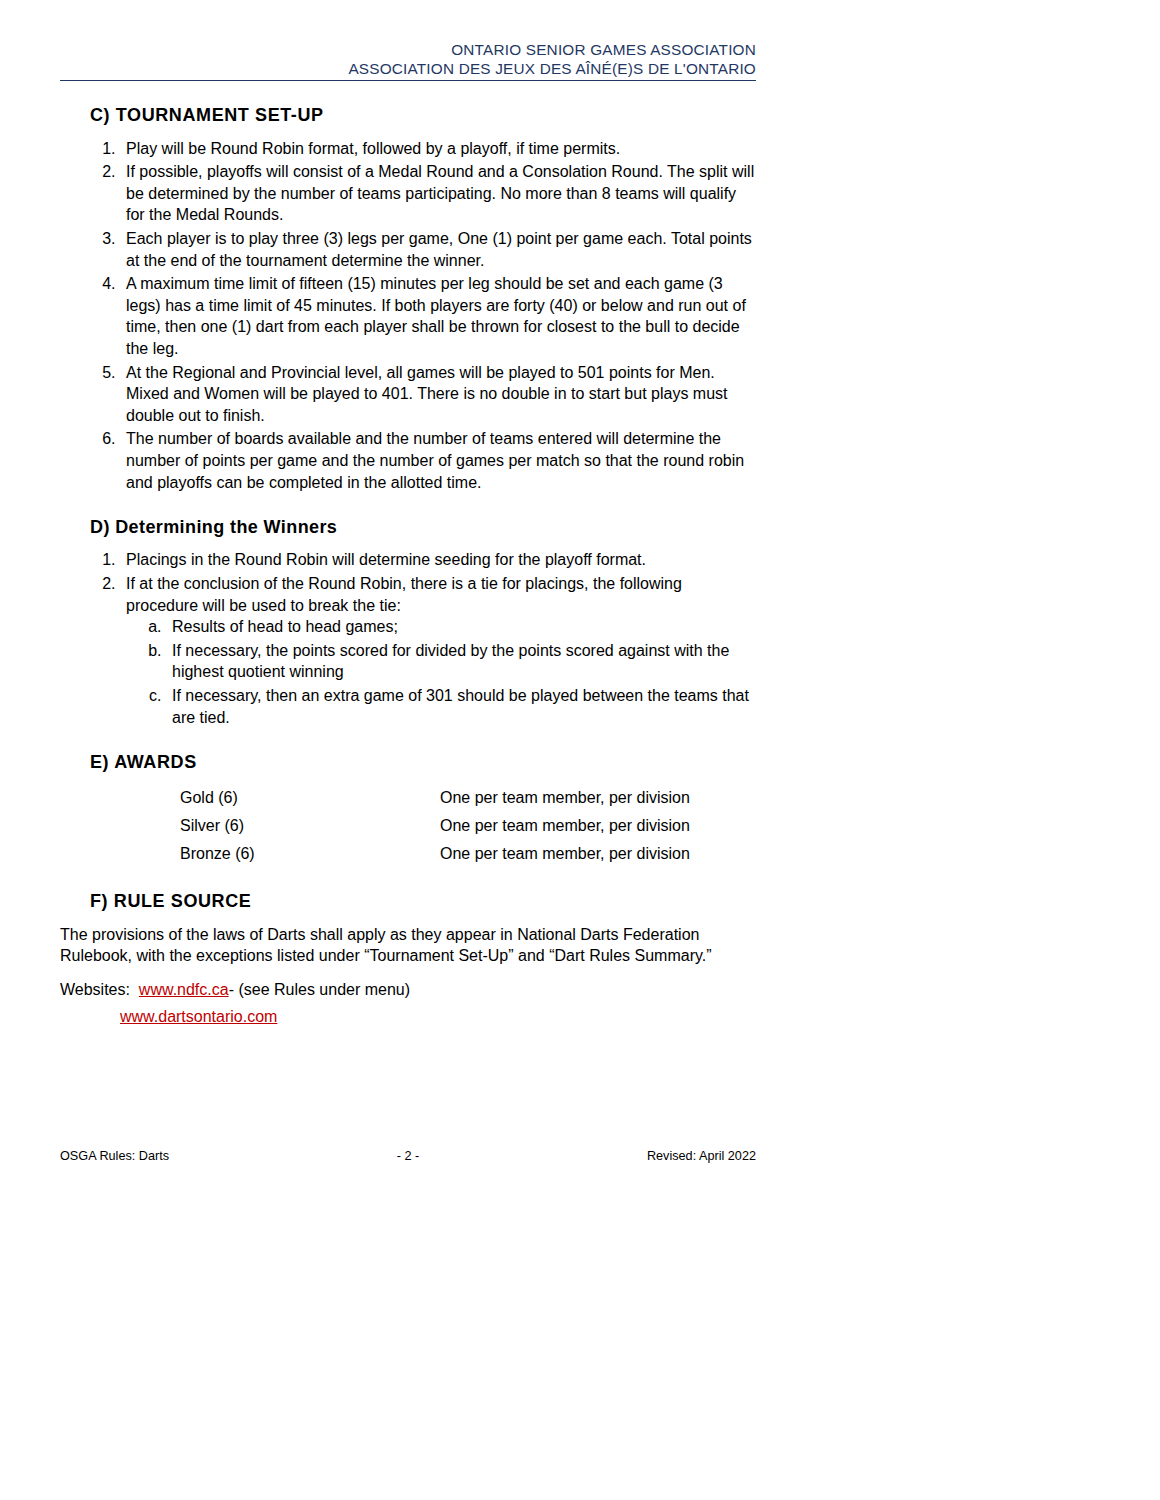ONTARIO SENIOR GAMES ASSOCIATION
ASSOCIATION DES JEUX DES AÎNÉ(E)S DE L'ONTARIO
C) TOURNAMENT SET-UP
Play will be Round Robin format, followed by a playoff, if time permits.
If possible, playoffs will consist of a Medal Round and a Consolation Round. The split will be determined by the number of teams participating. No more than 8 teams will qualify for the Medal Rounds.
Each player is to play three (3) legs per game, One (1) point per game each. Total points at the end of the tournament determine the winner.
A maximum time limit of fifteen (15) minutes per leg should be set and each game (3 legs) has a time limit of 45 minutes. If both players are forty (40) or below and run out of time, then one (1) dart from each player shall be thrown for closest to the bull to decide the leg.
At the Regional and Provincial level, all games will be played to 501 points for Men. Mixed and Women will be played to 401. There is no double in to start but plays must double out to finish.
The number of boards available and the number of teams entered will determine the number of points per game and the number of games per match so that the round robin and playoffs can be completed in the allotted time.
D) Determining the Winners
Placings in the Round Robin will determine seeding for the playoff format.
If at the conclusion of the Round Robin, there is a tie for placings, the following procedure will be used to break the tie:
Results of head to head games;
If necessary, the points scored for divided by the points scored against with the highest quotient winning
If necessary, then an extra game of 301 should be played between the teams that are tied.
E) AWARDS
| Gold (6) | One per team member, per division |
| Silver (6) | One per team member, per division |
| Bronze (6) | One per team member, per division |
F) RULE SOURCE
The provisions of the laws of Darts shall apply as they appear in National Darts Federation Rulebook, with the exceptions listed under “Tournament Set-Up” and “Dart Rules Summary.”
Websites: www.ndfc.ca- (see Rules under menu)
www.dartsontario.com
OSGA Rules: Darts
- 2 -
Revised: April 2022